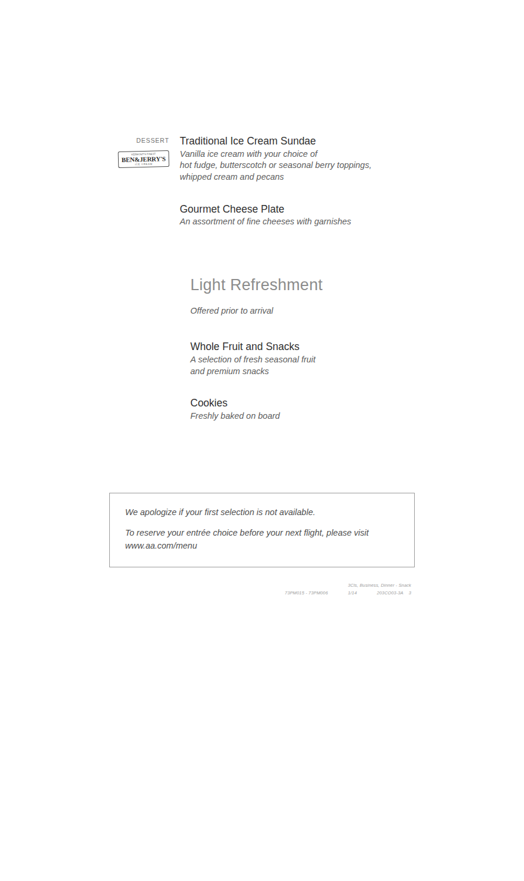Dessert
VERMONT'S FINEST BEN&JERRY'S ICE CREAM
Traditional Ice Cream Sundae
Vanilla ice cream with your choice of
hot fudge, butterscotch or seasonal berry toppings,
whipped cream and pecans
Gourmet Cheese Plate
An assortment of fine cheeses with garnishes
Light Refreshment
Offered prior to arrival
Whole Fruit and Snacks
A selection of fresh seasonal fruit
and premium snacks
Cookies
Freshly baked on board
We apologize if your first selection is not available.
To reserve your entrée choice before your next flight, please visit www.aa.com/menu
3Cls, Business, Dinner - Snack
73PM015 - 73PM006 1/14 203CO03-3A 3